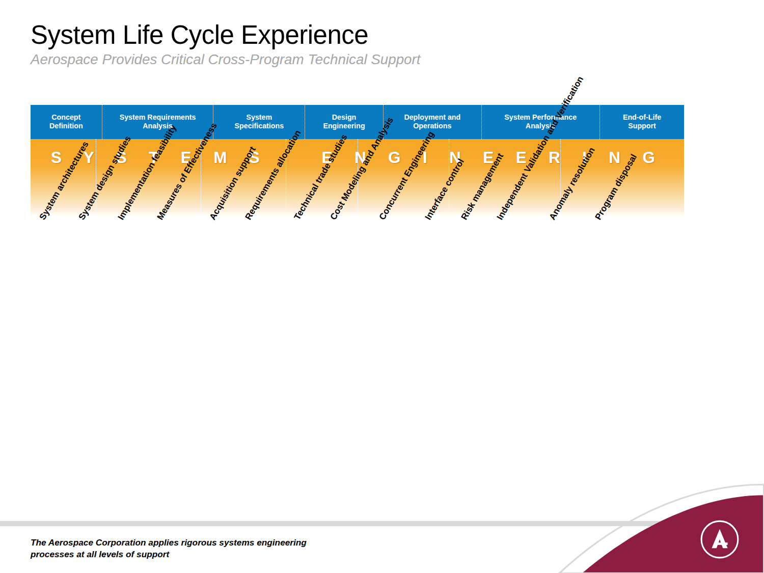System Life Cycle Experience
Aerospace Provides Critical Cross-Program Technical Support
| Concept Definition | System Requirements Analysis | System Specifications | Design Engineering | Deployment and Operations | System Performance Analysis | End-of-Life Support |
S Y S T E M S E N G I N E E R I N G
System architectures System design studies Implementation feasibility Measures of Effectiveness Acquisition support Requirements allocation Technical trade studies Cost Modeling and Analysis Concurrent Engineering Interface control Risk management Independent Validation and Verification Anomaly resolution Program disposal
The Aerospace Corporation applies rigorous systems engineering
processes at all levels of support